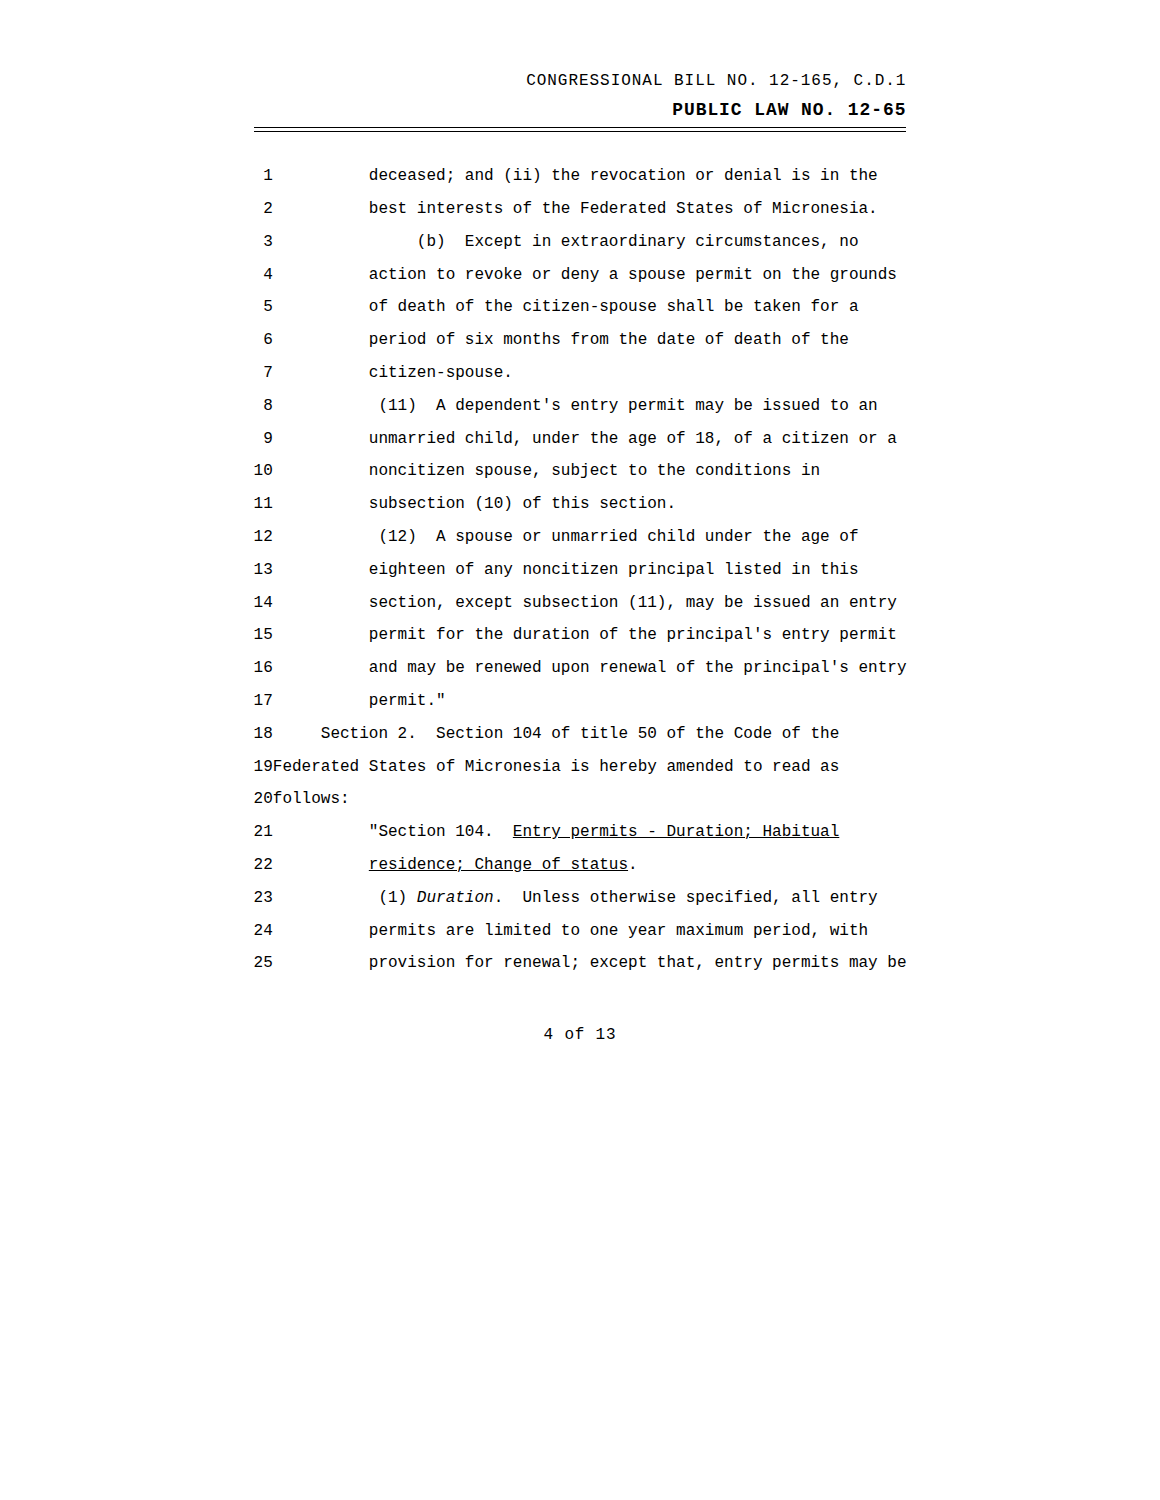CONGRESSIONAL BILL NO. 12-165, C.D.1
PUBLIC LAW NO. 12-65
| 1 | deceased; and (ii) the revocation or denial is in the |
| 2 | best interests of the Federated States of Micronesia. |
| 3 | (b) Except in extraordinary circumstances, no |
| 4 | action to revoke or deny a spouse permit on the grounds |
| 5 | of death of the citizen-spouse shall be taken for a |
| 6 | period of six months from the date of death of the |
| 7 | citizen-spouse. |
| 8 | (11) A dependent's entry permit may be issued to an |
| 9 | unmarried child, under the age of 18, of a citizen or a |
| 10 | noncitizen spouse, subject to the conditions in |
| 11 | subsection (10) of this section. |
| 12 | (12) A spouse or unmarried child under the age of |
| 13 | eighteen of any noncitizen principal listed in this |
| 14 | section, except subsection (11), may be issued an entry |
| 15 | permit for the duration of the principal's entry permit |
| 16 | and may be renewed upon renewal of the principal's entry |
| 17 | permit." |
| 18 | Section 2. Section 104 of title 50 of the Code of the |
| 19 | Federated States of Micronesia is hereby amended to read as |
| 20 | follows: |
| 21 | "Section 104. Entry permits - Duration; Habitual |
| 22 | residence; Change of status . |
| 23 | (1) Duration . Unless otherwise specified, all entry |
| 24 | permits are limited to one year maximum period, with |
| 25 | provision for renewal; except that, entry permits may be |
4 of 13